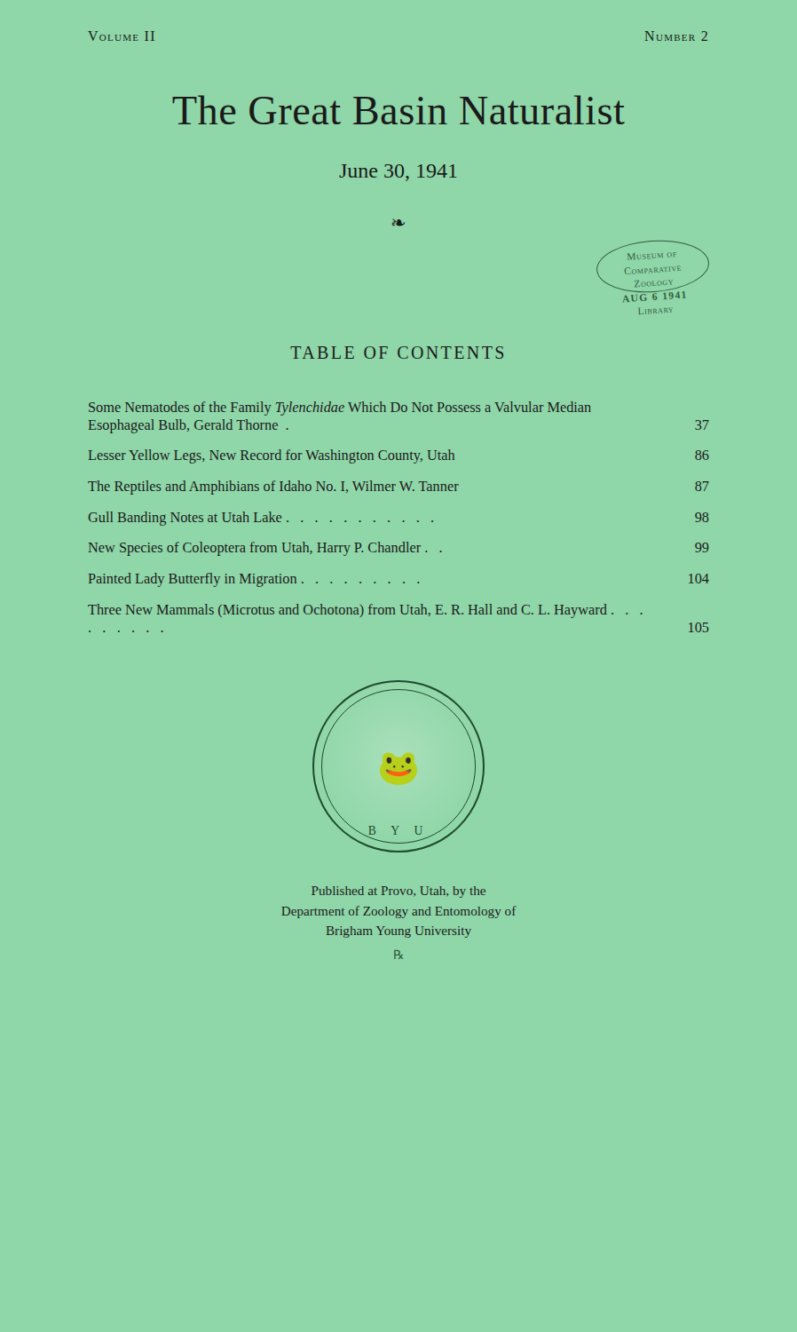Volume II Number 2
The Great Basin Naturalist
June 30, 1941
❧
Museum of Comparative
Zoology
AUG 6 1941
Library
TABLE OF CONTENTS
| Some Nematodes of the Family Tylenchidae Which Do Not Possess a Valvular Median Esophageal Bulb, Gerald Thorne . | 37 |
| Lesser Yellow Legs, New Record for Washington County, Utah | 86 |
| The Reptiles and Amphibians of Idaho No. I, Wilmer W. Tanner | 87 |
| Gull Banding Notes at Utah Lake . . . . . . . . . . . | 98 |
| New Species of Coleoptera from Utah, Harry P. Chandler . . | 99 |
| Painted Lady Butterfly in Migration . . . . . . . . . | 104 |
| Three New Mammals (Microtus and Ochotona) from Utah, E. R. Hall and C. L. Hayward . . . . . . . . . | 105 |
🐸
B Y U
Published at Provo, Utah, by the
Department of Zoology and Entomology of
Brigham Young University
℞